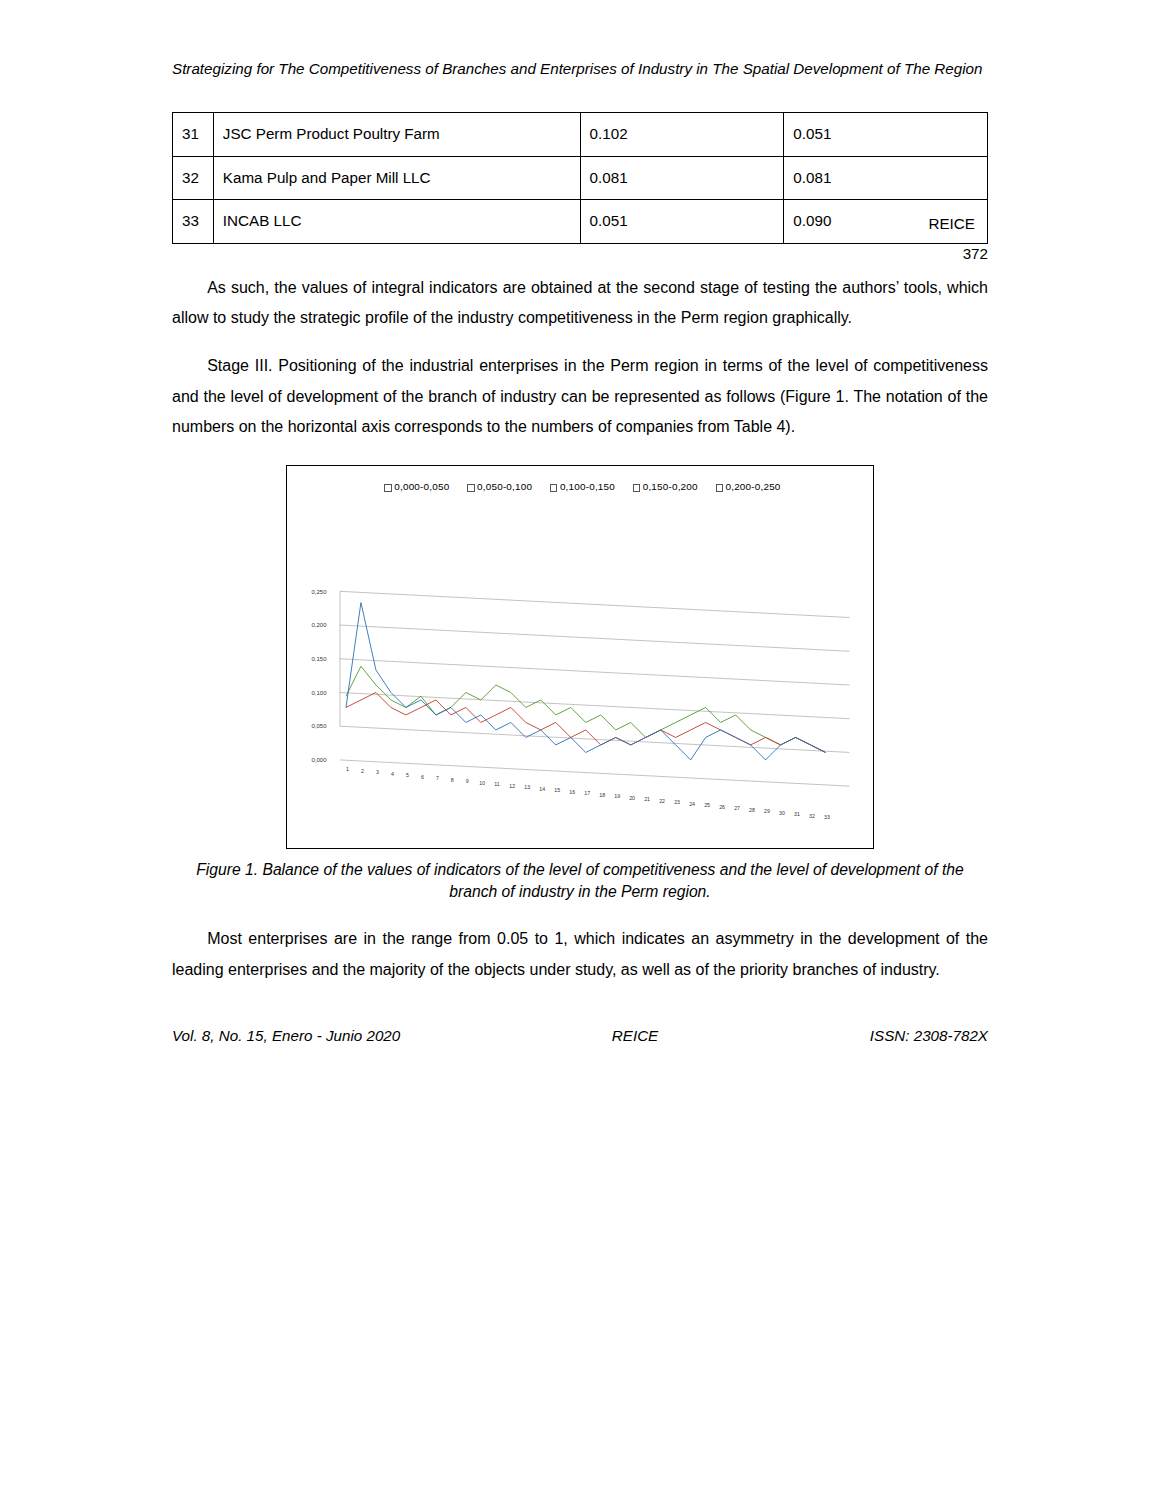Strategizing for The Competitiveness of Branches and Enterprises of Industry in The Spatial Development of The Region
| 31 | JSC Perm Product Poultry Farm | 0.102 | 0.051 |
| 32 | Kama Pulp and Paper Mill LLC | 0.081 | 0.081 |
| 33 | INCAB LLC | 0.051 | 0.090 |
REICE
372
As such, the values of integral indicators are obtained at the second stage of testing the authors’ tools, which allow to study the strategic profile of the industry competitiveness in the Perm region graphically.
Stage III. Positioning of the industrial enterprises in the Perm region in terms of the level of competitiveness and the level of development of the branch of industry can be represented as follows (Figure 1. The notation of the numbers on the horizontal axis corresponds to the numbers of companies from Table 4).
0,000-0,050 0,050-0,100 0,100-0,150 0,150-0,200 0,200-0,250
0,250 0,200 0,150 0,100 0,050 0,000 1 2 3 4 5 6 7 8 9 10 11 12 13 14 15 16 17 18 19 20 21 22 23 24 25 26 27 28 29 30 31 32 33
Figure 1. Balance of the values of indicators of the level of competitiveness and the level of development of the branch of industry in the Perm region.
Most enterprises are in the range from 0.05 to 1, which indicates an asymmetry in the development of the leading enterprises and the majority of the objects under study, as well as of the priority branches of industry.
Vol. 8, No. 15, Enero - Junio 2020
REICE
ISSN: 2308-782X